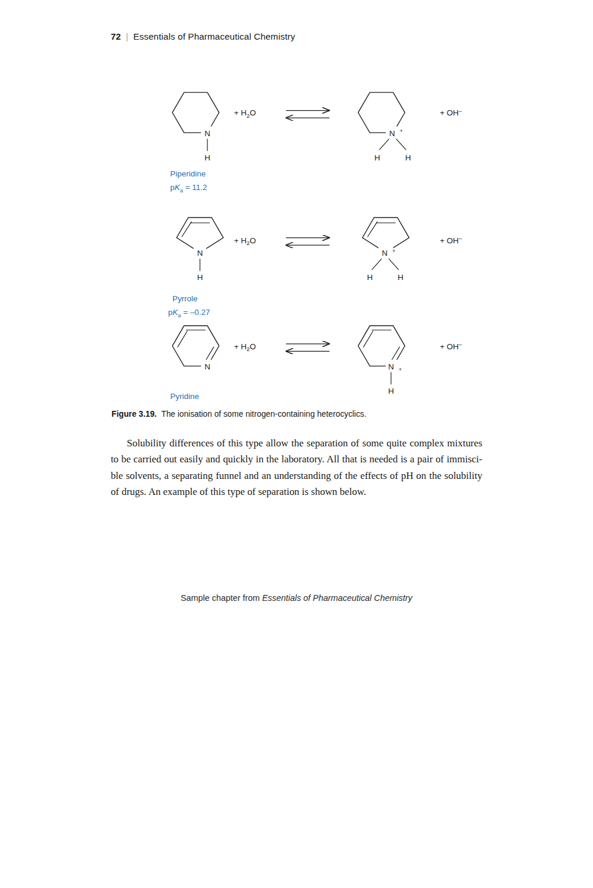72|Essentials of Pharmaceutical Chemistry
Ionisation of nitrogen-containing heterocyclics Three equilibria. Piperidine plus water gives protonated piperidinium plus hydroxide; pKa 11.2. Pyrrole plus water gives protonated pyrrolium plus hydroxide; pKa minus 0.27. Pyridine plus water gives pyridinium plus hydroxide; pKa 5.2. N H + H2O N + H H + OH– Piperidine pKa = 11.2 N H + H2O N + H H + OH– Pyrrole pKa = –0.27 N + H2O N + H + OH– Pyridine pKa = 5.2
Figure 3.19. The ionisation of some nitrogen-containing heterocyclics.
Solubility differences of this type allow the separation of some quite complex mixtures to be carried out easily and quickly in the laboratory. All that is needed is a pair of immiscible solvents, a separating funnel and an understanding of the effects of pH on the solubility of drugs. An example of this type of separation is shown below.
Sample chapter from Essentials of Pharmaceutical Chemistry